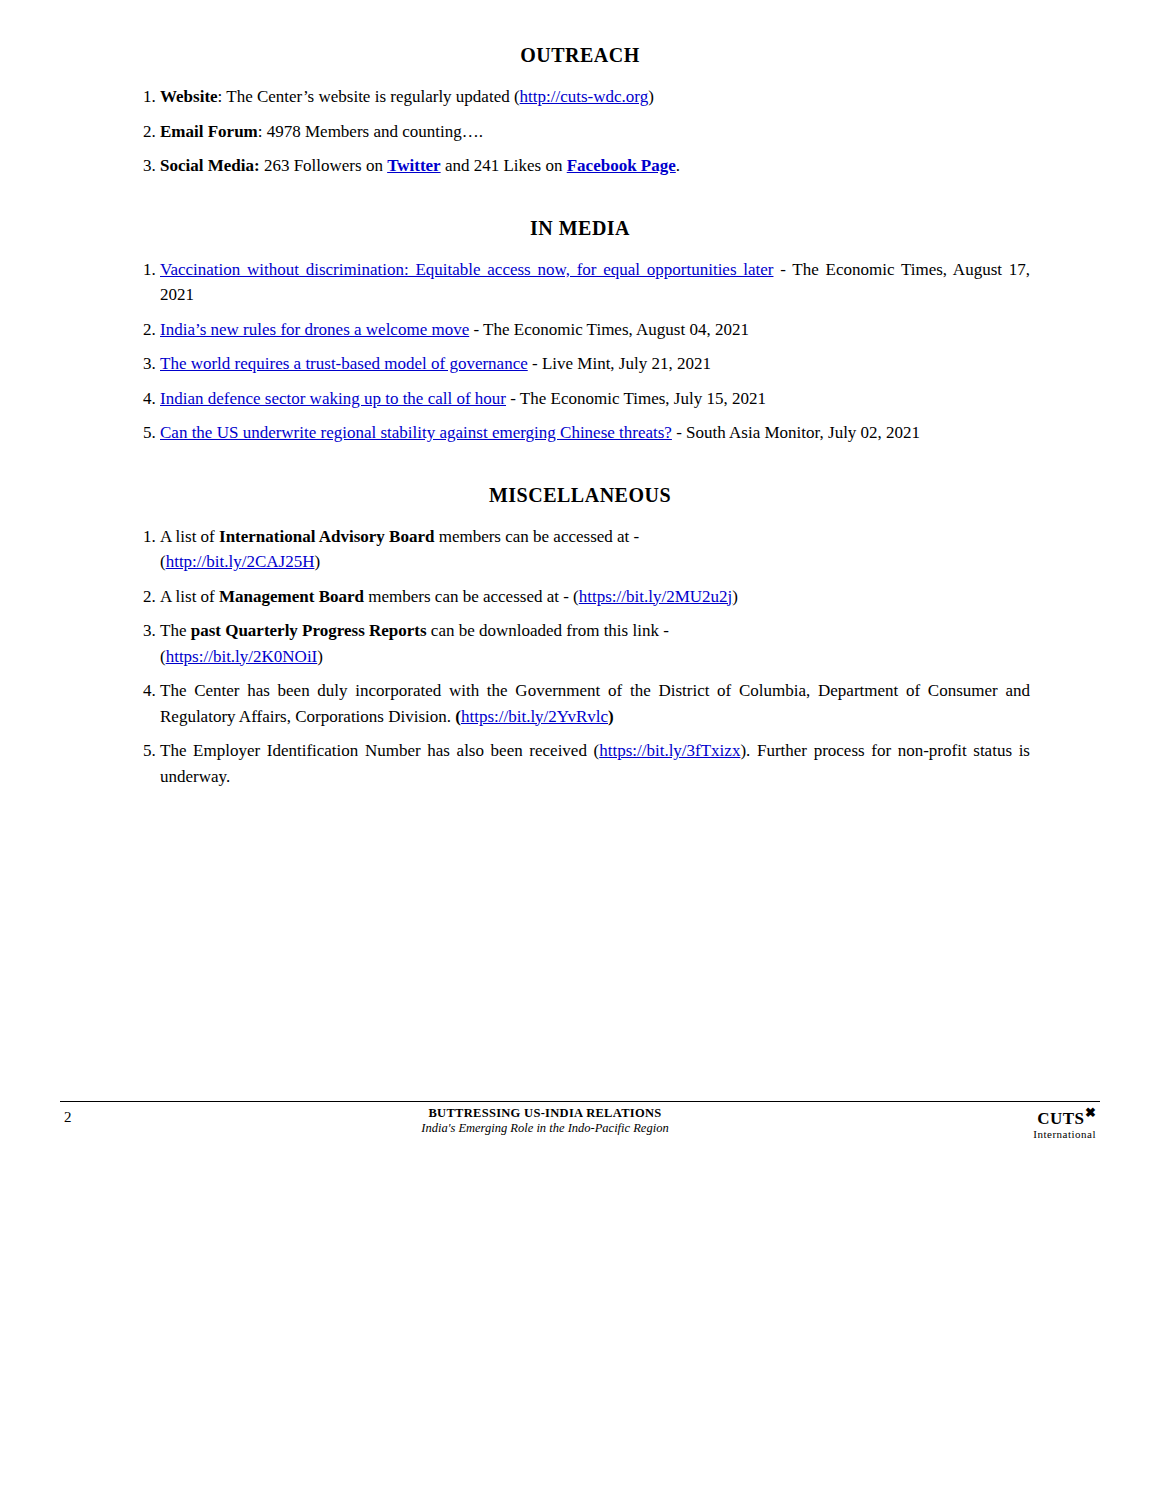OUTREACH
Website: The Center’s website is regularly updated (http://cuts-wdc.org)
Email Forum: 4978 Members and counting….
Social Media: 263 Followers on Twitter and 241 Likes on Facebook Page.
IN MEDIA
Vaccination without discrimination: Equitable access now, for equal opportunities later - The Economic Times, August 17, 2021
India’s new rules for drones a welcome move - The Economic Times, August 04, 2021
The world requires a trust-based model of governance - Live Mint, July 21, 2021
Indian defence sector waking up to the call of hour - The Economic Times, July 15, 2021
Can the US underwrite regional stability against emerging Chinese threats? - South Asia Monitor, July 02, 2021
MISCELLANEOUS
A list of International Advisory Board members can be accessed at -
(http://bit.ly/2CAJ25H)
A list of Management Board members can be accessed at - (https://bit.ly/2MU2u2j)
The past Quarterly Progress Reports can be downloaded from this link -
(https://bit.ly/2K0NOiI)
The Center has been duly incorporated with the Government of the District of Columbia, Department of Consumer and Regulatory Affairs, Corporations Division. (https://bit.ly/2YvRvlc)
The Employer Identification Number has also been received (https://bit.ly/3fTxizx). Further process for non-profit status is underway.
2
BUTTRESSING US-INDIA RELATIONS
India's Emerging Role in the Indo-Pacific Region
CUTS✖
International